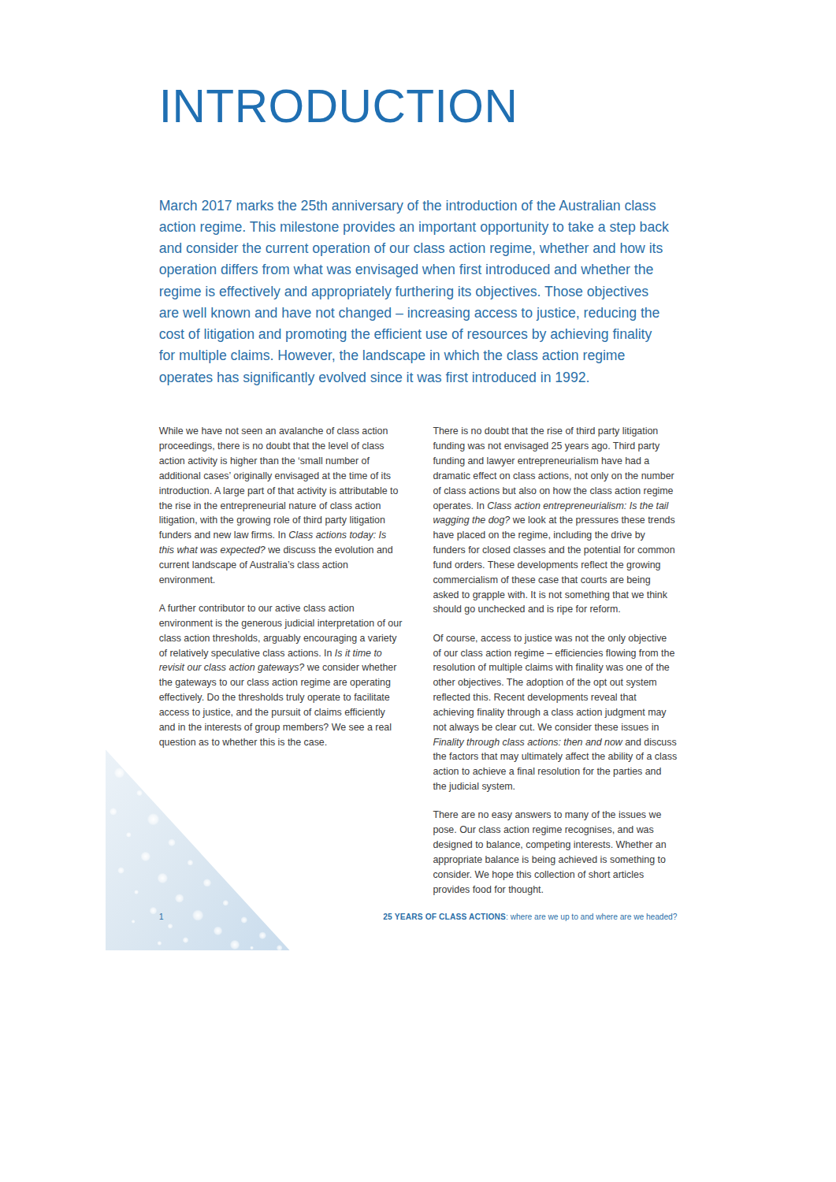INTRODUCTION
March 2017 marks the 25th anniversary of the introduction of the Australian class action regime. This milestone provides an important opportunity to take a step back and consider the current operation of our class action regime, whether and how its operation differs from what was envisaged when first introduced and whether the regime is effectively and appropriately furthering its objectives. Those objectives are well known and have not changed – increasing access to justice, reducing the cost of litigation and promoting the efficient use of resources by achieving finality for multiple claims. However, the landscape in which the class action regime operates has significantly evolved since it was first introduced in 1992.
While we have not seen an avalanche of class action proceedings, there is no doubt that the level of class action activity is higher than the ‘small number of additional cases’ originally envisaged at the time of its introduction. A large part of that activity is attributable to the rise in the entrepreneurial nature of class action litigation, with the growing role of third party litigation funders and new law firms. In Class actions today: Is this what was expected? we discuss the evolution and current landscape of Australia’s class action environment.
A further contributor to our active class action environment is the generous judicial interpretation of our class action thresholds, arguably encouraging a variety of relatively speculative class actions. In Is it time to revisit our class action gateways? we consider whether the gateways to our class action regime are operating effectively. Do the thresholds truly operate to facilitate access to justice, and the pursuit of claims efficiently and in the interests of group members? We see a real question as to whether this is the case.
There is no doubt that the rise of third party litigation funding was not envisaged 25 years ago. Third party funding and lawyer entrepreneurialism have had a dramatic effect on class actions, not only on the number of class actions but also on how the class action regime operates. In Class action entrepreneurialism: Is the tail wagging the dog? we look at the pressures these trends have placed on the regime, including the drive by funders for closed classes and the potential for common fund orders. These developments reflect the growing commercialism of these case that courts are being asked to grapple with. It is not something that we think should go unchecked and is ripe for reform.
Of course, access to justice was not the only objective of our class action regime – efficiencies flowing from the resolution of multiple claims with finality was one of the other objectives. The adoption of the opt out system reflected this. Recent developments reveal that achieving finality through a class action judgment may not always be clear cut. We consider these issues in Finality through class actions: then and now and discuss the factors that may ultimately affect the ability of a class action to achieve a final resolution for the parties and the judicial system.
There are no easy answers to many of the issues we pose. Our class action regime recognises, and was designed to balance, competing interests. Whether an appropriate balance is being achieved is something to consider. We hope this collection of short articles provides food for thought.
1
25 YEARS OF CLASS ACTIONS: where are we up to and where are we headed?